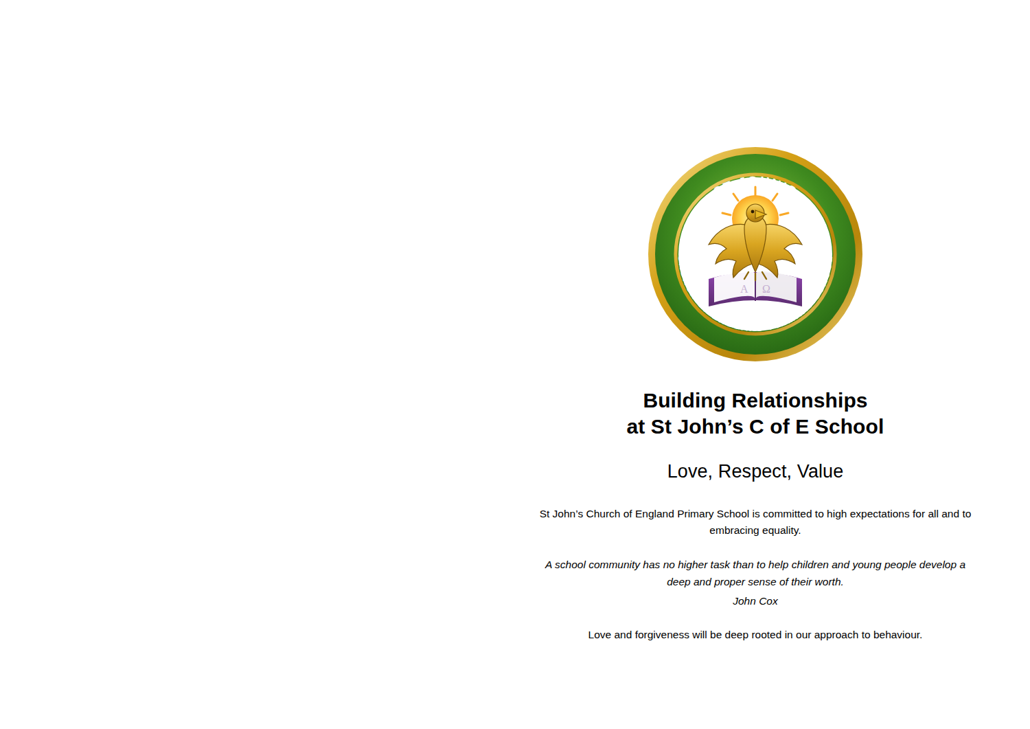A Ω ST JOHN’S CHURCH OF ENGLAND PRIMARY SCHOOL
Building Relationships
at St John’s C of E School
Love, Respect, Value
St John’s Church of England Primary School is committed to high expectations for all and to embracing equality.
A school community has no higher task than to help children and young people develop a deep and proper sense of their worth. John Cox
Love and forgiveness will be deep rooted in our approach to behaviour.